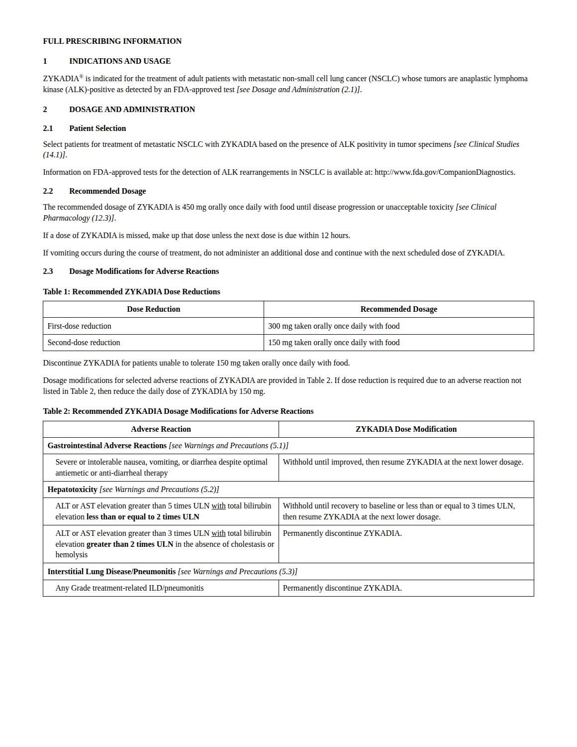FULL PRESCRIBING INFORMATION
1 INDICATIONS AND USAGE
ZYKADIA® is indicated for the treatment of adult patients with metastatic non-small cell lung cancer (NSCLC) whose tumors are anaplastic lymphoma kinase (ALK)-positive as detected by an FDA-approved test [see Dosage and Administration (2.1)].
2 DOSAGE AND ADMINISTRATION
2.1 Patient Selection
Select patients for treatment of metastatic NSCLC with ZYKADIA based on the presence of ALK positivity in tumor specimens [see Clinical Studies (14.1)].
Information on FDA-approved tests for the detection of ALK rearrangements in NSCLC is available at: http://www.fda.gov/CompanionDiagnostics.
2.2 Recommended Dosage
The recommended dosage of ZYKADIA is 450 mg orally once daily with food until disease progression or unacceptable toxicity [see Clinical Pharmacology (12.3)].
If a dose of ZYKADIA is missed, make up that dose unless the next dose is due within 12 hours.
If vomiting occurs during the course of treatment, do not administer an additional dose and continue with the next scheduled dose of ZYKADIA.
2.3 Dosage Modifications for Adverse Reactions
Table 1: Recommended ZYKADIA Dose Reductions
| Dose Reduction | Recommended Dosage |
| --- | --- |
| First-dose reduction | 300 mg taken orally once daily with food |
| Second-dose reduction | 150 mg taken orally once daily with food |
Discontinue ZYKADIA for patients unable to tolerate 150 mg taken orally once daily with food.
Dosage modifications for selected adverse reactions of ZYKADIA are provided in Table 2. If dose reduction is required due to an adverse reaction not listed in Table 2, then reduce the daily dose of ZYKADIA by 150 mg.
Table 2: Recommended ZYKADIA Dosage Modifications for Adverse Reactions
| Adverse Reaction | ZYKADIA Dose Modification |
| --- | --- |
| Gastrointestinal Adverse Reactions [see Warnings and Precautions (5.1)] |
| Severe or intolerable nausea, vomiting, or diarrhea despite optimal antiemetic or anti-diarrheal therapy | Withhold until improved, then resume ZYKADIA at the next lower dosage. |
| Hepatotoxicity [see Warnings and Precautions (5.2)] |
| ALT or AST elevation greater than 5 times ULN with total bilirubin elevation less than or equal to 2 times ULN | Withhold until recovery to baseline or less than or equal to 3 times ULN, then resume ZYKADIA at the next lower dosage. |
| ALT or AST elevation greater than 3 times ULN with total bilirubin elevation greater than 2 times ULN in the absence of cholestasis or hemolysis | Permanently discontinue ZYKADIA. |
| Interstitial Lung Disease/Pneumonitis [see Warnings and Precautions (5.3)] |
| Any Grade treatment-related ILD/pneumonitis | Permanently discontinue ZYKADIA. |